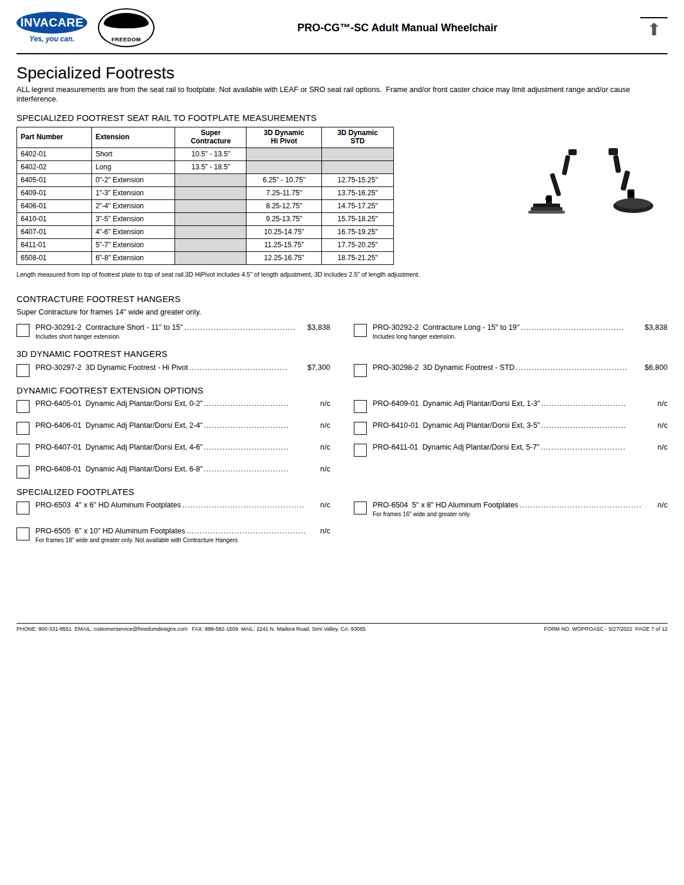INVACARE
Yes, you can.
FREEDOM
PRO-CG™-SC Adult Manual Wheelchair
⬆
Specialized Footrests
ALL legrest measurements are from the seat rail to footplate. Not available with LEAF or SRO seat rail options. Frame and/or front caster choice may limit adjustment range and/or cause interference.
Specialized Footrest Seat Rail to Footplate Measurements
| Part Number | Extension | Super Contracture | 3D Dynamic Hi Pivot | 3D Dynamic STD |
| --- | --- | --- | --- | --- |
| 6402-01 | Short | 10.5" - 13.5" | | |
| 6402-02 | Long | 13.5" - 18.5" | | |
| 6405-01 | 0"-2" Extension | | 6.25" - 10.75" | 12.75-15.25" |
| 6409-01 | 1"-3" Extension | | 7.25-11.75" | 13.75-16.25" |
| 6406-01 | 2"-4" Extension | | 8.25-12.75" | 14.75-17.25" |
| 6410-01 | 3"-5" Extension | | 9.25-13.75" | 15.75-18.25" |
| 6407-01 | 4"-6" Extension | | 10.25-14.75" | 16.75-19.25" |
| 6411-01 | 5"-7" Extension | | 11.25-15.75" | 17.75-20.25" |
| 6508-01 | 6"-8" Extension | | 12.25-16.75" | 18.75-21.25" |
Length measured from top of footrest plate to top of seat rail.3D HiPivot includes 4.5" of length adjustment, 3D includes 2.5" of length adjustment.
Contracture Footrest Hangers
Super Contracture for frames 14" wide and greater only.
PRO-30291-2 Contracture Short - 11" to 15" .......................................... $3,838
Includes short hanger extension.
PRO-30292-2 Contracture Long - 15" to 19" ....................................... $3,838
Includes long hanger extension.
3D Dynamic Footrest Hangers
PRO-30297-2 3D Dynamic Footrest - Hi Pivot ..................................... $7,300
PRO-30298-2 3D Dynamic Footrest - STD .......................................... $6,800
Dynamic Footrest Extension Options
PRO-6405-01 Dynamic Adj Plantar/Dorsi Ext, 0-2" ................................ n/c
PRO-6409-01 Dynamic Adj Plantar/Dorsi Ext, 1-3" ................................ n/c
PRO-6406-01 Dynamic Adj Plantar/Dorsi Ext, 2-4" ................................ n/c
PRO-6410-01 Dynamic Adj Plantar/Dorsi Ext, 3-5" ................................ n/c
PRO-6407-01 Dynamic Adj Plantar/Dorsi Ext, 4-6" ................................ n/c
PRO-6411-01 Dynamic Adj Plantar/Dorsi Ext, 5-7" ................................ n/c
PRO-6408-01 Dynamic Adj Plantar/Dorsi Ext, 6-8" ................................ n/c
Specialized Footplates
PRO-6503 4" x 6" HD Aluminum Footplates .............................................. n/c
PRO-6504 5" x 8" HD Aluminum Footplates .............................................. n/c
For frames 16" wide and greater only.
PRO-6505 6" x 10" HD Aluminum Footplates ............................................. n/c
For frames 18" wide and greater only. Not available with Contracture Hangers
PHONE: 800-331-8551 EMAIL: customerservice@freedomdesigns.com FAX: 888-582-1509 MAIL: 2241 N. Madera Road, Simi Valley, CA. 93065
FORM NO. WOPROASC - 5/27/2022 PAGE 7 of 12